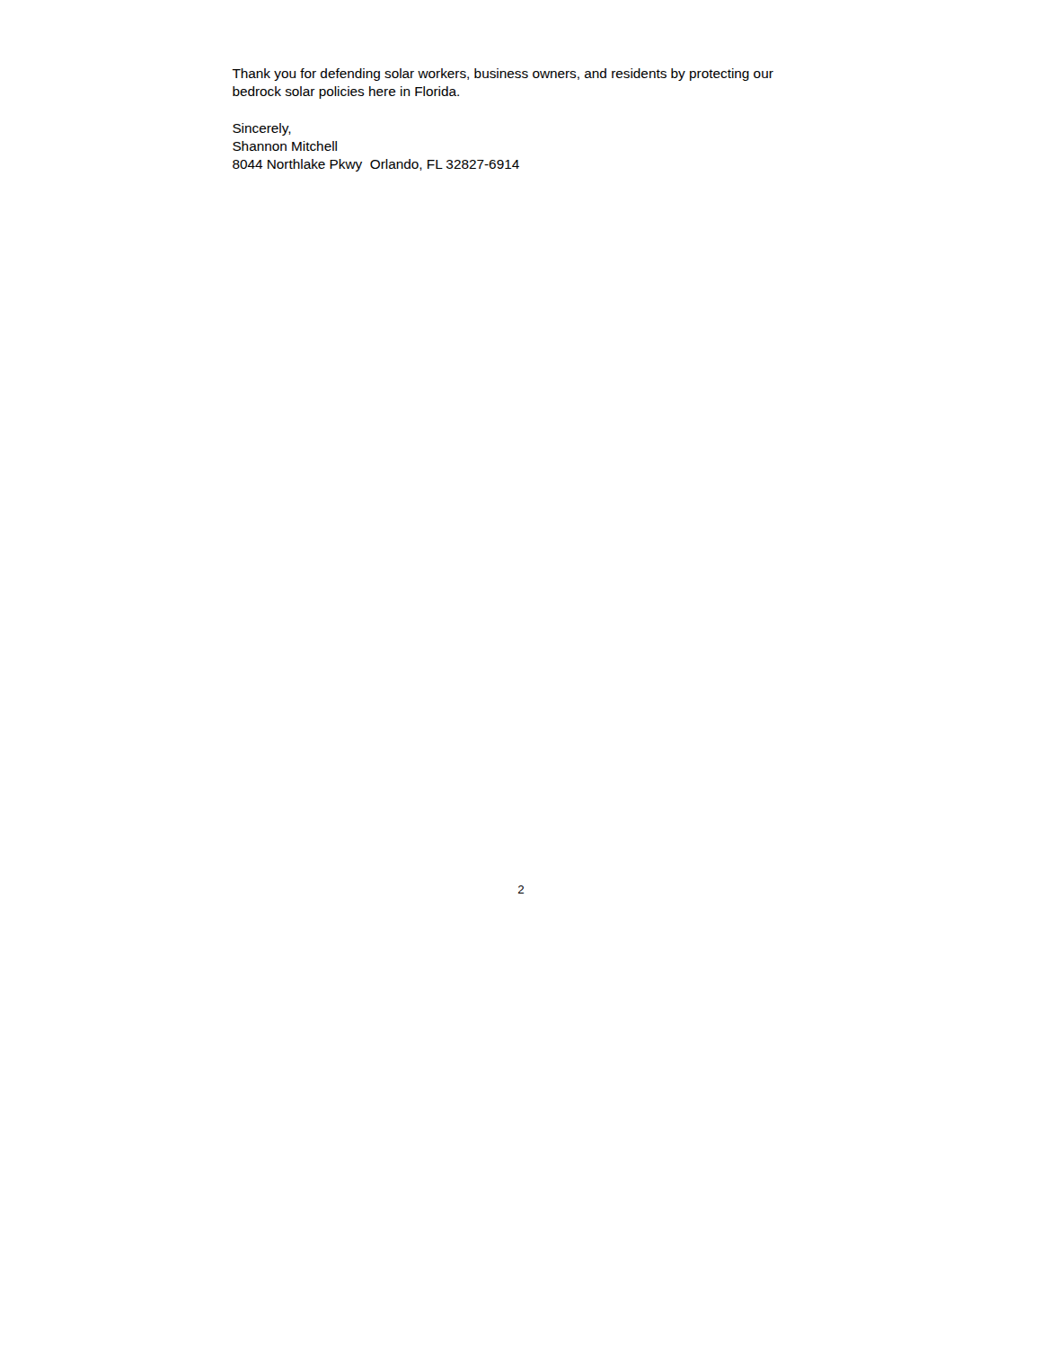Thank you for defending solar workers, business owners, and residents by protecting our bedrock solar policies here in Florida.
Sincerely,
Shannon Mitchell
8044 Northlake Pkwy Orlando, FL 32827-6914
2